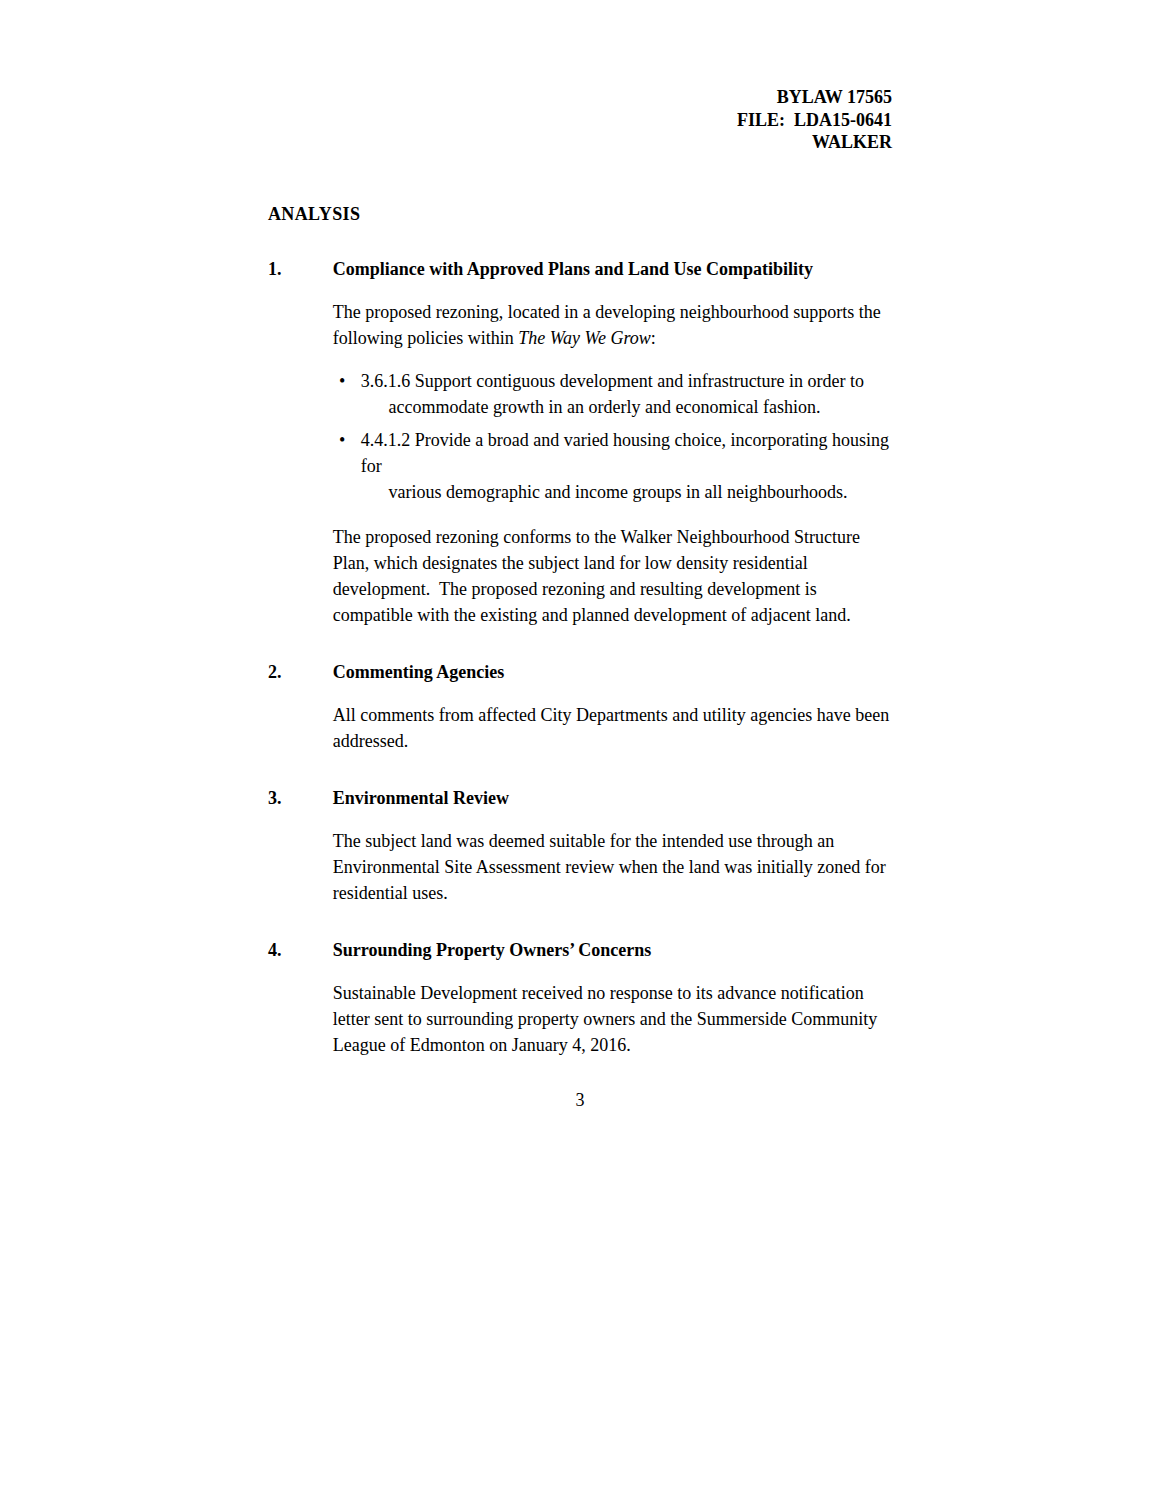BYLAW 17565
FILE: LDA15-0641
WALKER
ANALYSIS
1. Compliance with Approved Plans and Land Use Compatibility
The proposed rezoning, located in a developing neighbourhood supports the following policies within The Way We Grow:
3.6.1.6 Support contiguous development and infrastructure in order to accommodate growth in an orderly and economical fashion.
4.4.1.2 Provide a broad and varied housing choice, incorporating housing for various demographic and income groups in all neighbourhoods.
The proposed rezoning conforms to the Walker Neighbourhood Structure Plan, which designates the subject land for low density residential development. The proposed rezoning and resulting development is compatible with the existing and planned development of adjacent land.
2. Commenting Agencies
All comments from affected City Departments and utility agencies have been addressed.
3. Environmental Review
The subject land was deemed suitable for the intended use through an Environmental Site Assessment review when the land was initially zoned for residential uses.
4. Surrounding Property Owners’ Concerns
Sustainable Development received no response to its advance notification letter sent to surrounding property owners and the Summerside Community League of Edmonton on January 4, 2016.
3